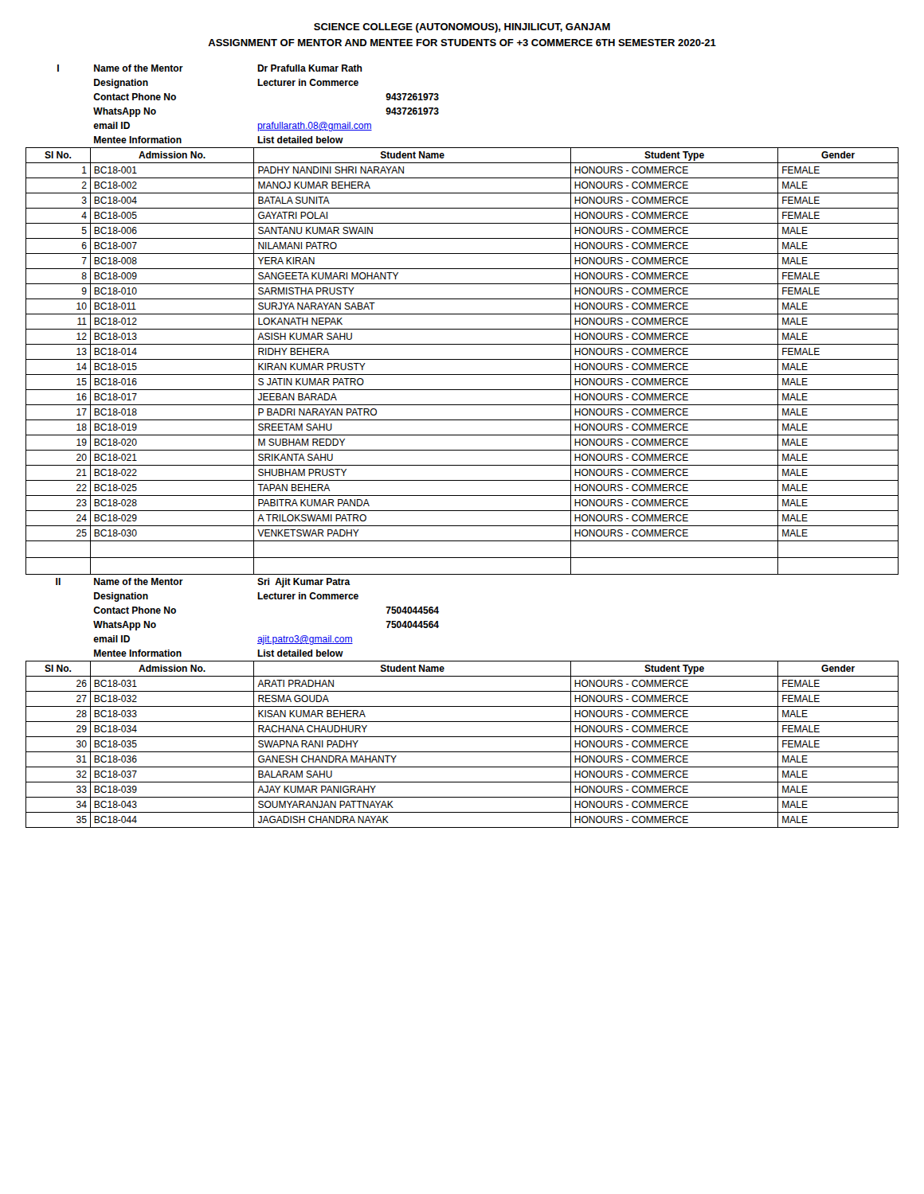SCIENCE COLLEGE (AUTONOMOUS), HINJILICUT, GANJAM
ASSIGNMENT OF MENTOR AND MENTEE FOR STUDENTS OF +3 COMMERCE 6TH SEMESTER 2020-21
| I | Name of the Mentor | Dr Prafulla Kumar Rath | | |
| | Designation | Lecturer in Commerce | | |
| | Contact Phone No | 9437261973 | | |
| | WhatsApp No | 9437261973 | | |
| | email ID | prafullarath.08@gmail.com | | |
| | Mentee Information | List detailed below | | |
| Sl No. | Admission No. | Student Name | Student Type | Gender |
| 1 | BC18-001 | PADHY NANDINI SHRI NARAYAN | HONOURS - COMMERCE | FEMALE |
| 2 | BC18-002 | MANOJ KUMAR BEHERA | HONOURS - COMMERCE | MALE |
| 3 | BC18-004 | BATALA SUNITA | HONOURS - COMMERCE | FEMALE |
| 4 | BC18-005 | GAYATRI POLAI | HONOURS - COMMERCE | FEMALE |
| 5 | BC18-006 | SANTANU KUMAR SWAIN | HONOURS - COMMERCE | MALE |
| 6 | BC18-007 | NILAMANI PATRO | HONOURS - COMMERCE | MALE |
| 7 | BC18-008 | YERA KIRAN | HONOURS - COMMERCE | MALE |
| 8 | BC18-009 | SANGEETA KUMARI MOHANTY | HONOURS - COMMERCE | FEMALE |
| 9 | BC18-010 | SARMISTHA PRUSTY | HONOURS - COMMERCE | FEMALE |
| 10 | BC18-011 | SURJYA NARAYAN SABAT | HONOURS - COMMERCE | MALE |
| 11 | BC18-012 | LOKANATH NEPAK | HONOURS - COMMERCE | MALE |
| 12 | BC18-013 | ASISH KUMAR SAHU | HONOURS - COMMERCE | MALE |
| 13 | BC18-014 | RIDHY BEHERA | HONOURS - COMMERCE | FEMALE |
| 14 | BC18-015 | KIRAN KUMAR PRUSTY | HONOURS - COMMERCE | MALE |
| 15 | BC18-016 | S JATIN KUMAR PATRO | HONOURS - COMMERCE | MALE |
| 16 | BC18-017 | JEEBAN BARADA | HONOURS - COMMERCE | MALE |
| 17 | BC18-018 | P BADRI NARAYAN PATRO | HONOURS - COMMERCE | MALE |
| 18 | BC18-019 | SREETAM SAHU | HONOURS - COMMERCE | MALE |
| 19 | BC18-020 | M SUBHAM REDDY | HONOURS - COMMERCE | MALE |
| 20 | BC18-021 | SRIKANTA SAHU | HONOURS - COMMERCE | MALE |
| 21 | BC18-022 | SHUBHAM PRUSTY | HONOURS - COMMERCE | MALE |
| 22 | BC18-025 | TAPAN BEHERA | HONOURS - COMMERCE | MALE |
| 23 | BC18-028 | PABITRA KUMAR PANDA | HONOURS - COMMERCE | MALE |
| 24 | BC18-029 | A TRILOKSWAMI PATRO | HONOURS - COMMERCE | MALE |
| 25 | BC18-030 | VENKETSWAR PADHY | HONOURS - COMMERCE | MALE |
| II | Name of the Mentor | Sri Ajit Kumar Patra | | |
| | Designation | Lecturer in Commerce | | |
| | Contact Phone No | 7504044564 | | |
| | WhatsApp No | 7504044564 | | |
| | email ID | ajit.patro3@gmail.com | | |
| | Mentee Information | List detailed below | | |
| Sl No. | Admission No. | Student Name | Student Type | Gender |
| 26 | BC18-031 | ARATI PRADHAN | HONOURS - COMMERCE | FEMALE |
| 27 | BC18-032 | RESMA GOUDA | HONOURS - COMMERCE | FEMALE |
| 28 | BC18-033 | KISAN KUMAR BEHERA | HONOURS - COMMERCE | MALE |
| 29 | BC18-034 | RACHANA CHAUDHURY | HONOURS - COMMERCE | FEMALE |
| 30 | BC18-035 | SWAPNA RANI PADHY | HONOURS - COMMERCE | FEMALE |
| 31 | BC18-036 | GANESH CHANDRA MAHANTY | HONOURS - COMMERCE | MALE |
| 32 | BC18-037 | BALARAM SAHU | HONOURS - COMMERCE | MALE |
| 33 | BC18-039 | AJAY KUMAR PANIGRAHY | HONOURS - COMMERCE | MALE |
| 34 | BC18-043 | SOUMYARANJAN PATTNAYAK | HONOURS - COMMERCE | MALE |
| 35 | BC18-044 | JAGADISH CHANDRA NAYAK | HONOURS - COMMERCE | MALE |